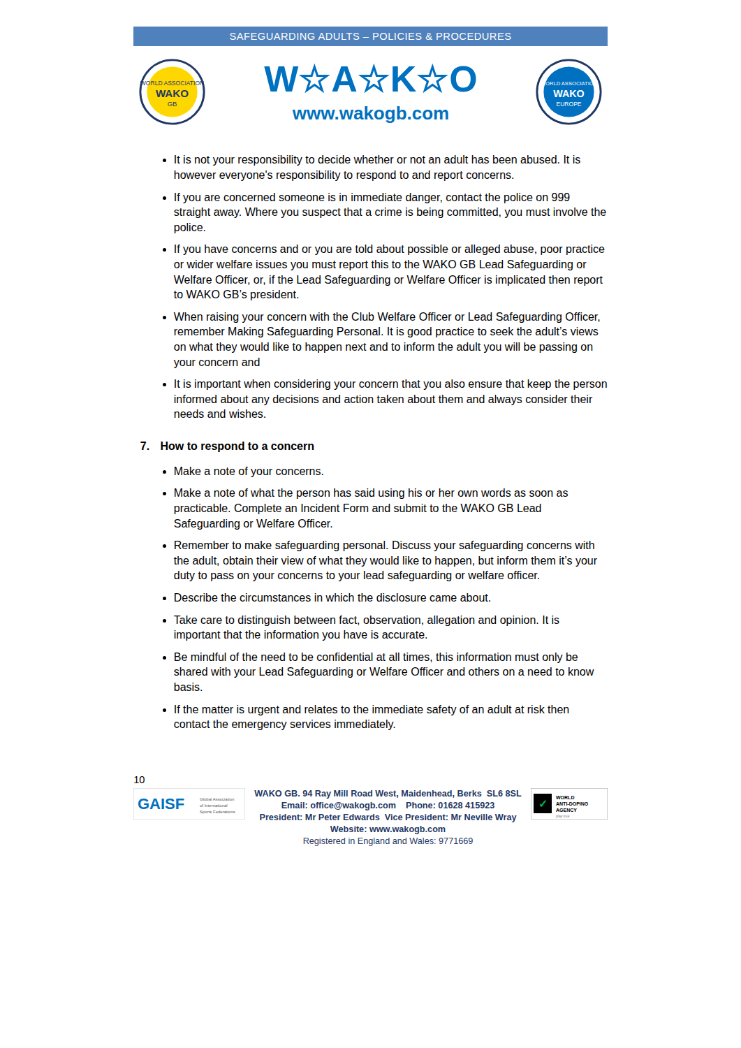SAFEGUARDING ADULTS – POLICIES & PROCEDURES
It is not your responsibility to decide whether or not an adult has been abused. It is however everyone's responsibility to respond to and report concerns.
If you are concerned someone is in immediate danger, contact the police on 999 straight away. Where you suspect that a crime is being committed, you must involve the police.
If you have concerns and or you are told about possible or alleged abuse, poor practice or wider welfare issues you must report this to the WAKO GB Lead Safeguarding or Welfare Officer, or, if the Lead Safeguarding or Welfare Officer is implicated then report to WAKO GB’s president.
When raising your concern with the Club Welfare Officer or Lead Safeguarding Officer, remember Making Safeguarding Personal. It is good practice to seek the adult’s views on what they would like to happen next and to inform the adult you will be passing on your concern and
It is important when considering your concern that you also ensure that keep the person informed about any decisions and action taken about them and always consider their needs and wishes.
7. How to respond to a concern
Make a note of your concerns.
Make a note of what the person has said using his or her own words as soon as practicable. Complete an Incident Form and submit to the WAKO GB Lead Safeguarding or Welfare Officer.
Remember to make safeguarding personal. Discuss your safeguarding concerns with the adult, obtain their view of what they would like to happen, but inform them it’s your duty to pass on your concerns to your lead safeguarding or welfare officer.
Describe the circumstances in which the disclosure came about.
Take care to distinguish between fact, observation, allegation and opinion. It is important that the information you have is accurate.
Be mindful of the need to be confidential at all times, this information must only be shared with your Lead Safeguarding or Welfare Officer and others on a need to know basis.
If the matter is urgent and relates to the immediate safety of an adult at risk then contact the emergency services immediately.
10
WAKO GB. 94 Ray Mill Road West, Maidenhead, Berks SL6 8SL
Email: office@wakogb.com Phone: 01628 415923
President: Mr Peter Edwards Vice President: Mr Neville Wray
Website: www.wakogb.com
Registered in England and Wales: 9771669